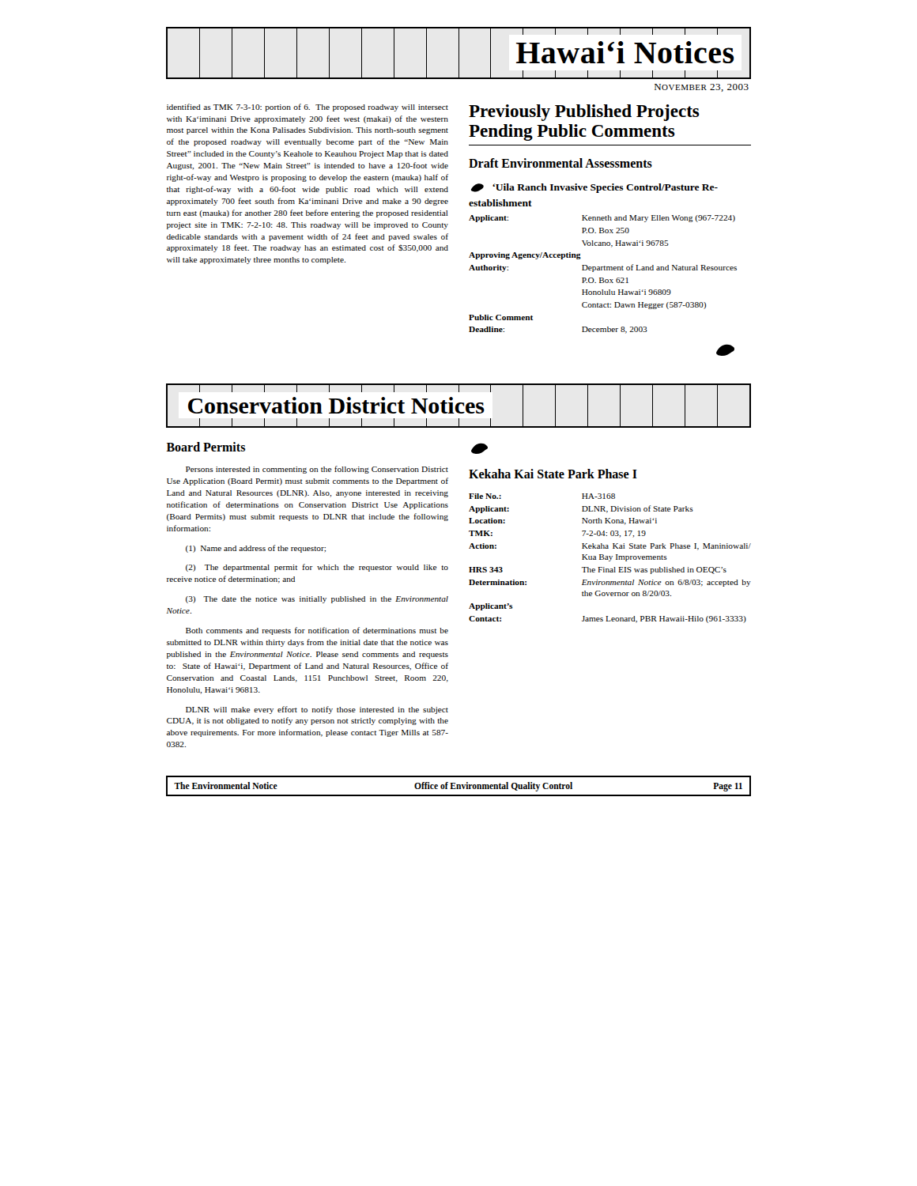Hawaiʻi Notices
NOVEMBER 23, 2003
identified as TMK 7-3-10: portion of 6. The proposed roadway will intersect with Kaʻiminani Drive approximately 200 feet west (makai) of the western most parcel within the Kona Palisades Subdivision. This north-south segment of the proposed roadway will eventually become part of the “New Main Street” included in the County’s Keahole to Keauhou Project Map that is dated August, 2001. The “New Main Street” is intended to have a 120-foot wide right-of-way and Westpro is proposing to develop the eastern (mauka) half of that right-of-way with a 60-foot wide public road which will extend approximately 700 feet south from Kaʻiminani Drive and make a 90 degree turn east (mauka) for another 280 feet before entering the proposed residential project site in TMK: 7-2-10: 48. This roadway will be improved to County dedicable standards with a pavement width of 24 feet and paved swales of approximately 18 feet. The roadway has an estimated cost of $350,000 and will take approximately three months to complete.
Previously Published Projects
Pending Public Comments
Draft Environmental Assessments
ʻUila Ranch Invasive Species Control/Pasture Re-establishment
| Applicant : | Kenneth and Mary Ellen Wong (967-7224) |
| | P.O. Box 250 |
| | Volcano, Hawaiʻi 96785 |
| Approving Agency/Accepting |
| Authority : | Department of Land and Natural Resources |
| | P.O. Box 621 |
| | Honolulu Hawaiʻi 96809 |
| | Contact: Dawn Hegger (587-0380) |
| Public Comment |
| Deadline : | December 8, 2003 |
Conservation District Notices
Board Permits
Persons interested in commenting on the following Conservation District Use Application (Board Permit) must submit comments to the Department of Land and Natural Resources (DLNR). Also, anyone interested in receiving notification of determinations on Conservation District Use Applications (Board Permits) must submit requests to DLNR that include the following information:
(1) Name and address of the requestor;
(2) The departmental permit for which the requestor would like to receive notice of determination; and
(3) The date the notice was initially published in the Environmental Notice.
Both comments and requests for notification of determinations must be submitted to DLNR within thirty days from the initial date that the notice was published in the Environmental Notice. Please send comments and requests to: State of Hawaiʻi, Department of Land and Natural Resources, Office of Conservation and Coastal Lands, 1151 Punchbowl Street, Room 220, Honolulu, Hawaiʻi 96813.
DLNR will make every effort to notify those interested in the subject CDUA, it is not obligated to notify any person not strictly complying with the above requirements. For more information, please contact Tiger Mills at 587-0382.
Kekaha Kai State Park Phase I
| File No.: | HA-3168 |
| Applicant: | DLNR, Division of State Parks |
| Location: | North Kona, Hawaiʻi |
| TMK: | 7-2-04: 03, 17, 19 |
| Action: | Kekaha Kai State Park Phase I, Maniniowali/ Kua Bay Improvements |
| HRS 343 | The Final EIS was published in OEQC’s |
| Determination: | Environmental Notice on 6/8/03; accepted by the Governor on 8/20/03. |
| Applicant’s |
| Contact: | James Leonard, PBR Hawaii-Hilo (961-3333) |
The Environmental Notice
Office of Environmental Quality Control
Page 11